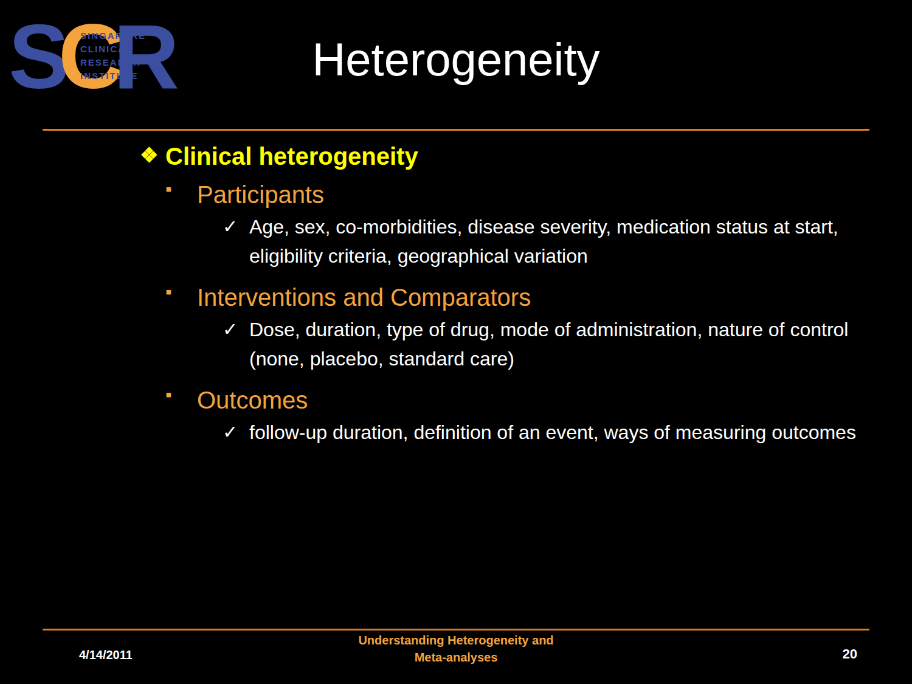SCR
Singapore
Clinical
Research
Institute
Heterogeneity
Clinical heterogeneity
Participants
Age, sex, co-morbidities, disease severity, medication status at start, eligibility criteria, geographical variation
Interventions and Comparators
Dose, duration, type of drug, mode of administration, nature of control (none, placebo, standard care)
Outcomes
follow-up duration, definition of an event, ways of measuring outcomes
4/14/2011
Understanding Heterogeneity and
Meta-analyses
20